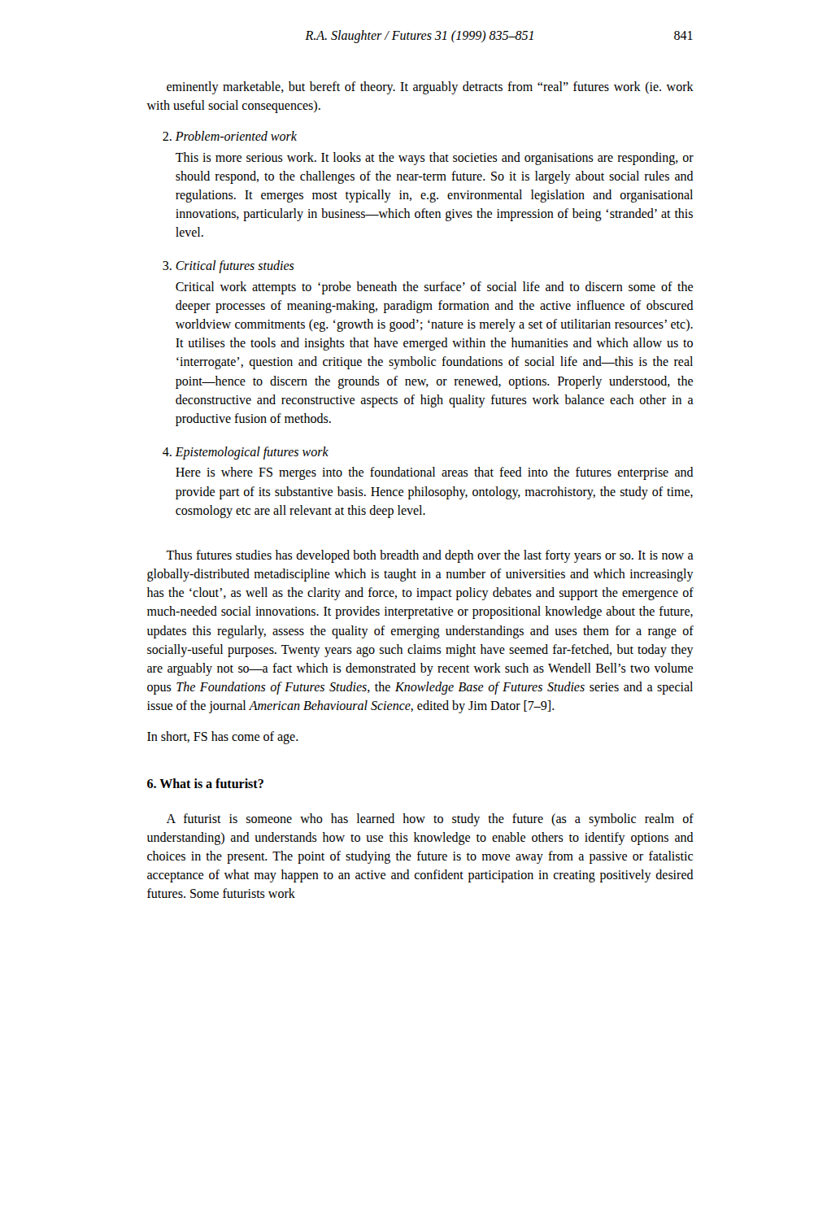R.A. Slaughter / Futures 31 (1999) 835–851 841
eminently marketable, but bereft of theory. It arguably detracts from “real” futures work (ie. work with useful social consequences).
Problem-oriented work
This is more serious work. It looks at the ways that societies and organisations are responding, or should respond, to the challenges of the near-term future. So it is largely about social rules and regulations. It emerges most typically in, e.g. environmental legislation and organisational innovations, particularly in business—which often gives the impression of being ‘stranded’ at this level.
Critical futures studies
Critical work attempts to ‘probe beneath the surface’ of social life and to discern some of the deeper processes of meaning-making, paradigm formation and the active influence of obscured worldview commitments (eg. ‘growth is good’; ‘nature is merely a set of utilitarian resources’ etc). It utilises the tools and insights that have emerged within the humanities and which allow us to ‘interrogate’, question and critique the symbolic foundations of social life and—this is the real point—hence to discern the grounds of new, or renewed, options. Properly understood, the deconstructive and reconstructive aspects of high quality futures work balance each other in a productive fusion of methods.
Epistemological futures work
Here is where FS merges into the foundational areas that feed into the futures enterprise and provide part of its substantive basis. Hence philosophy, ontology, macrohistory, the study of time, cosmology etc are all relevant at this deep level.
Thus futures studies has developed both breadth and depth over the last forty years or so. It is now a globally-distributed metadiscipline which is taught in a number of universities and which increasingly has the ‘clout’, as well as the clarity and force, to impact policy debates and support the emergence of much-needed social innovations. It provides interpretative or propositional knowledge about the future, updates this regularly, assess the quality of emerging understandings and uses them for a range of socially-useful purposes. Twenty years ago such claims might have seemed far-fetched, but today they are arguably not so—a fact which is demonstrated by recent work such as Wendell Bell’s two volume opus The Foundations of Futures Studies, the Knowledge Base of Futures Studies series and a special issue of the journal American Behavioural Science, edited by Jim Dator [7–9].
In short, FS has come of age.
6. What is a futurist?
A futurist is someone who has learned how to study the future (as a symbolic realm of understanding) and understands how to use this knowledge to enable others to identify options and choices in the present. The point of studying the future is to move away from a passive or fatalistic acceptance of what may happen to an active and confident participation in creating positively desired futures. Some futurists work